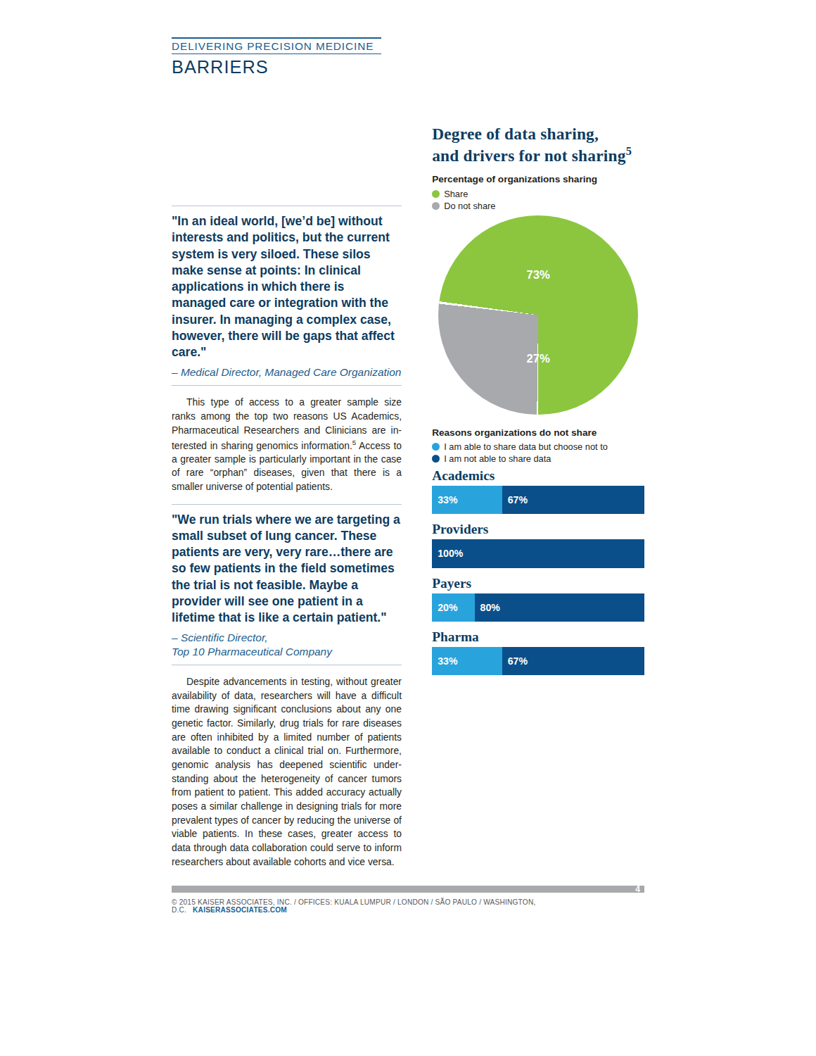Delivering Precision Medicine
Barriers
"In an ideal world, [we’d be] without interests and politics, but the current system is very siloed. These silos make sense at points: In clinical applications in which there is managed care or integration with the insurer. In managing a complex case, however, there will be gaps that affect care."
– Medical Director, Managed Care Organization
This type of access to a greater sample size ranks among the top two reasons US Academics, Pharmaceutical Researchers and Clinicians are interested in sharing genomics information.5 Access to a greater sample is particularly important in the case of rare “orphan” diseases, given that there is a smaller universe of potential patients.
"We run trials where we are targeting a small subset of lung cancer. These patients are very, very rare…there are so few patients in the field sometimes the trial is not feasible. Maybe a provider will see one patient in a lifetime that is like a certain patient."
– Scientific Director,
Top 10 Pharmaceutical Company
Despite advancements in testing, without greater availability of data, researchers will have a difficult time drawing significant conclusions about any one genetic factor. Similarly, drug trials for rare diseases are often inhibited by a limited number of patients available to conduct a clinical trial on. Furthermore, genomic analysis has deepened scientific understanding about the heterogeneity of cancer tumors from patient to patient. This added accuracy actually poses a similar challenge in designing trials for more prevalent types of cancer by reducing the universe of viable patients. In these cases, greater access to data through data collaboration could serve to inform researchers about available cohorts and vice versa.
Degree of data sharing,
and drivers for not sharing5
Percentage of organizations sharing
Share
Do not share
73%
27%
Reasons organizations do not share
I am able to share data but choose not to
I am not able to share data
Academics
33% 67%
Providers
100%
Payers
20% 80%
Pharma
33% 67%
4
© 2015 KAISER ASSOCIATES, INC. / OFFICES: KUALA LUMPUR / LONDON / SÃO PAULO / WASHINGTON, D.C. KAISERASSOCIATES.COM